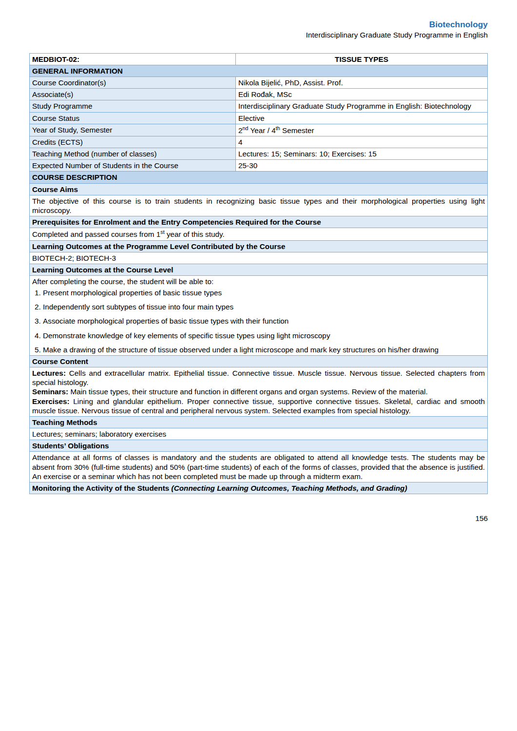Biotechnology
Interdisciplinary Graduate Study Programme in English
| MEDBIOT-02: | TISSUE TYPES |
| GENERAL INFORMATION |
| Course Coordinator(s) | Nikola Bijelić, PhD, Assist. Prof. |
| Associate(s) | Edi Rođak, MSc |
| Study Programme | Interdisciplinary Graduate Study Programme in English: Biotechnology |
| Course Status | Elective |
| Year of Study, Semester | 2 nd Year / 4 th Semester |
| Credits (ECTS) | 4 |
| Teaching Method (number of classes) | Lectures: 15; Seminars: 10; Exercises: 15 |
| Expected Number of Students in the Course | 25-30 |
| COURSE DESCRIPTION |
| Course Aims |
| The objective of this course is to train students in recognizing basic tissue types and their morphological properties using light microscopy. |
| Prerequisites for Enrolment and the Entry Competencies Required for the Course |
| Completed and passed courses from 1 st year of this study. |
| Learning Outcomes at the Programme Level Contributed by the Course |
| BIOTECH-2; BIOTECH-3 |
| Learning Outcomes at the Course Level |
| After completing the course, the student will be able to: Present morphological properties of basic tissue types Independently sort subtypes of tissue into four main types Associate morphological properties of basic tissue types with their function Demonstrate knowledge of key elements of specific tissue types using light microscopy Make a drawing of the structure of tissue observed under a light microscope and mark key structures on his/her drawing |
| Course Content |
| Lectures: Cells and extracellular matrix. Epithelial tissue. Connective tissue. Muscle tissue. Nervous tissue. Selected chapters from special histology. Seminars: Main tissue types, their structure and function in different organs and organ systems. Review of the material. Exercises: Lining and glandular epithelium. Proper connective tissue, supportive connective tissues. Skeletal, cardiac and smooth muscle tissue. Nervous tissue of central and peripheral nervous system. Selected examples from special histology. |
| Teaching Methods |
| Lectures; seminars; laboratory exercises |
| Students’ Obligations |
| Attendance at all forms of classes is mandatory and the students are obligated to attend all knowledge tests. The students may be absent from 30% (full-time students) and 50% (part-time students) of each of the forms of classes, provided that the absence is justified. An exercise or a seminar which has not been completed must be made up through a midterm exam. |
| Monitoring the Activity of the Students (Connecting Learning Outcomes, Teaching Methods, and Grading) |
156